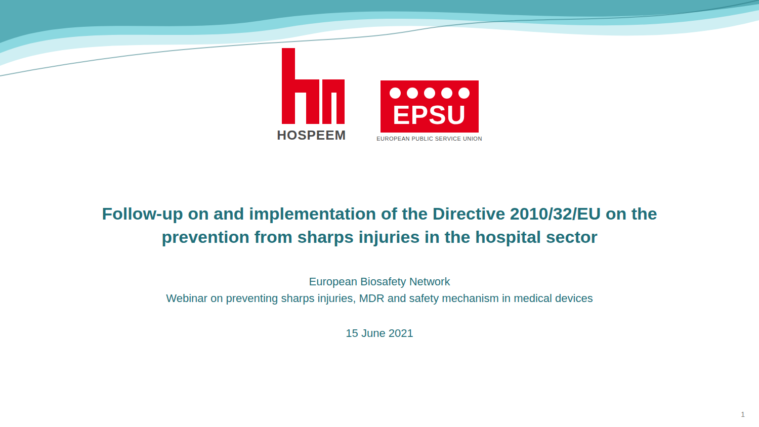HOSPEEM
EPSU
European Public Service Union
Follow-up on and implementation of the Directive 2010/32/EU on the prevention from sharps injuries in the hospital sector
European Biosafety Network
Webinar on preventing sharps injuries, MDR and safety mechanism in medical devices
15 June 2021
1